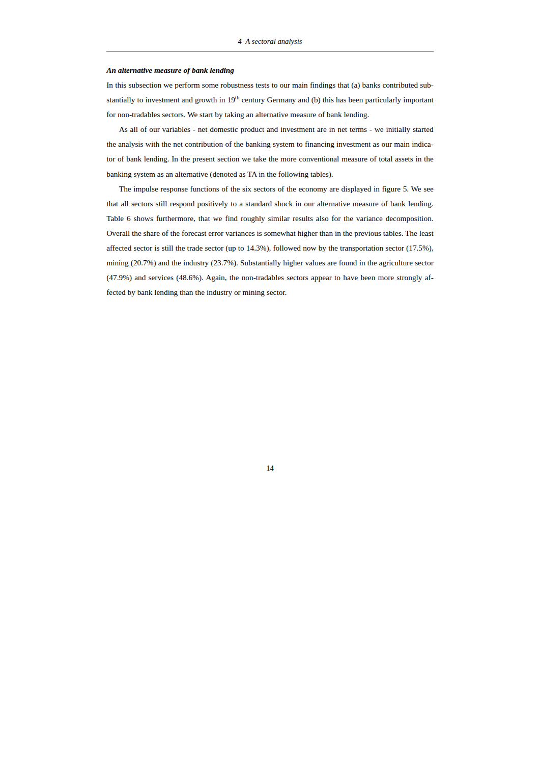4 A sectoral analysis
An alternative measure of bank lending
In this subsection we perform some robustness tests to our main findings that (a) banks contributed substantially to investment and growth in 19th century Germany and (b) this has been particularly important for non-tradables sectors. We start by taking an alternative measure of bank lending.
As all of our variables - net domestic product and investment are in net terms - we initially started the analysis with the net contribution of the banking system to financing investment as our main indicator of bank lending. In the present section we take the more conventional measure of total assets in the banking system as an alternative (denoted as TA in the following tables).
The impulse response functions of the six sectors of the economy are displayed in figure 5. We see that all sectors still respond positively to a standard shock in our alternative measure of bank lending. Table 6 shows furthermore, that we find roughly similar results also for the variance decomposition. Overall the share of the forecast error variances is somewhat higher than in the previous tables. The least affected sector is still the trade sector (up to 14.3%), followed now by the transportation sector (17.5%), mining (20.7%) and the industry (23.7%). Substantially higher values are found in the agriculture sector (47.9%) and services (48.6%). Again, the non-tradables sectors appear to have been more strongly affected by bank lending than the industry or mining sector.
14